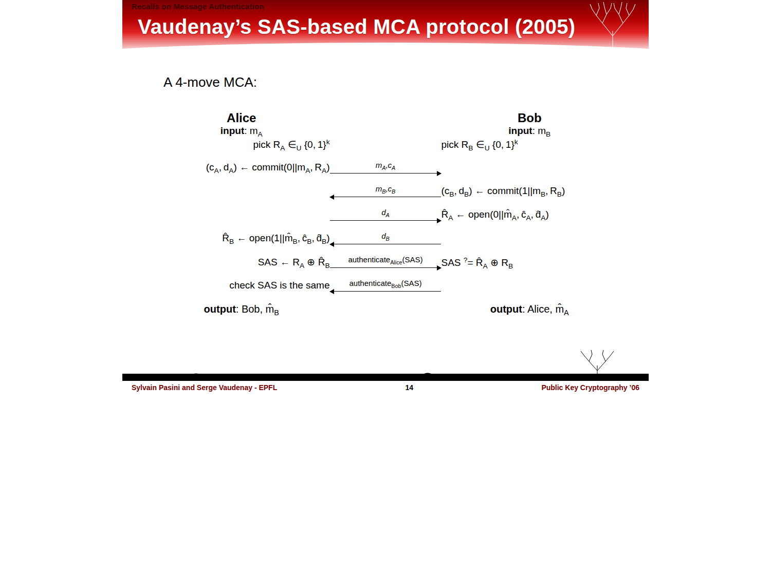Recalls on Message Authentication
Vaudenay’s SAS-based MCA protocol (2005)
A 4-move MCA:
| Alice | | Bob |
| input : m A | | input : m B |
| pick R A ∈ U {0, 1} k | | pick R B ∈ U {0, 1} k |
| (c A , d A ) ← commit(0//m A , R A ) | m A ,c A | |
| | m B ,c B | (c B , d B ) ← commit(1//m B , R B ) |
| | d A | R̂ A ← open(0//m̂ A , ĉ A , d̂ A ) |
| R̂ B ← open(1//m̂ B , ĉ B , d̂ B ) | d B | |
| SAS ← R A ⊕ R̂ B | authenticate Alice (SAS) | SAS ? = R̂ A ⊕ R B |
| check SAS is the same | authenticate Bob (SAS) | |
| output : Bob, m̂ B | | output : Alice, m̂ A |
Sylvain Pasini and Serge Vaudenay - EPFL
14
Public Key Cryptography ’06